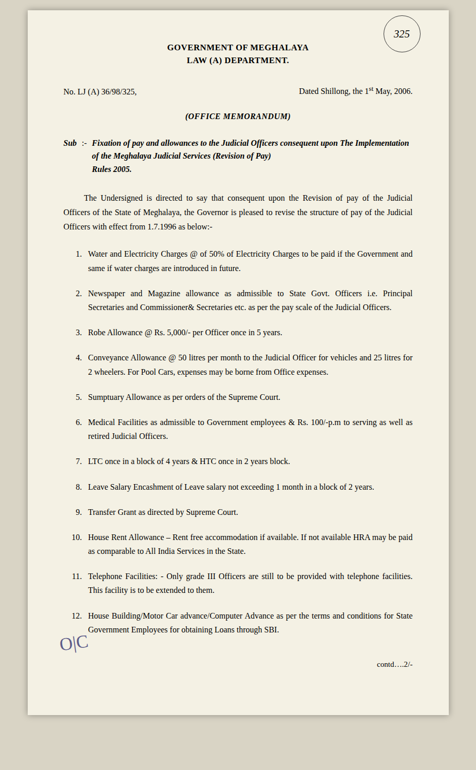325
GOVERNMENT OF MEGHALAYA
LAW (A) DEPARTMENT.
No. LJ (A) 36/98/325, Dated Shillong, the 1st May, 2006.
(OFFICE MEMORANDUM)
Sub :- Fixation of pay and allowances to the Judicial Officers consequent upon The Implementation of the Meghalaya Judicial Services (Revision of Pay) Rules 2005.
The Undersigned is directed to say that consequent upon the Revision of pay of the Judicial Officers of the State of Meghalaya, the Governor is pleased to revise the structure of pay of the Judicial Officers with effect from 1.7.1996 as below:-
Water and Electricity Charges @ of 50% of Electricity Charges to be paid if the Government and same if water charges are introduced in future.
Newspaper and Magazine allowance as admissible to State Govt. Officers i.e. Principal Secretaries and Commissioner& Secretaries etc. as per the pay scale of the Judicial Officers.
Robe Allowance @ Rs. 5,000/- per Officer once in 5 years.
Conveyance Allowance @ 50 litres per month to the Judicial Officer for vehicles and 25 litres for 2 wheelers. For Pool Cars, expenses may be borne from Office expenses.
Sumptuary Allowance as per orders of the Supreme Court.
Medical Facilities as admissible to Government employees & Rs. 100/-p.m to serving as well as retired Judicial Officers.
LTC once in a block of 4 years & HTC once in 2 years block.
Leave Salary Encashment of Leave salary not exceeding 1 month in a block of 2 years.
Transfer Grant as directed by Supreme Court.
House Rent Allowance – Rent free accommodation if available. If not available HRA may be paid as comparable to All India Services in the State.
Telephone Facilities: - Only grade III Officers are still to be provided with telephone facilities. This facility is to be extended to them.
House Building/Motor Car advance/Computer Advance as per the terms and conditions for State Government Employees for obtaining Loans through SBI.
O|C
contd….2/-